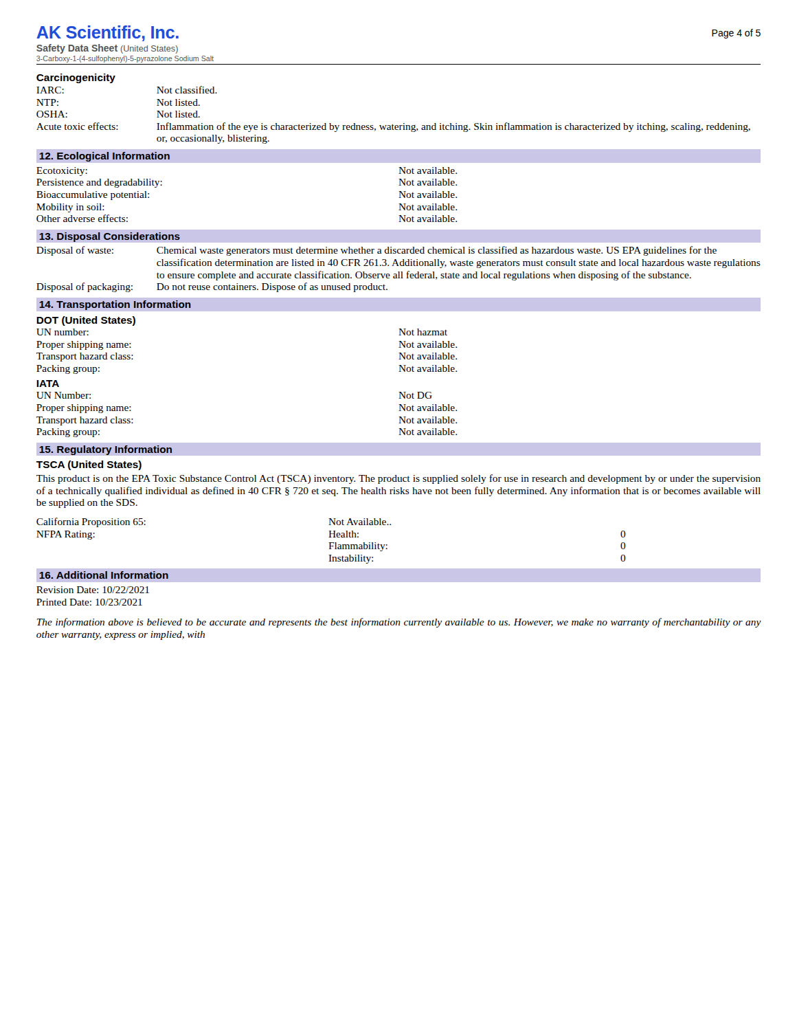Page 4 of 5
AK Scientific, Inc.
Safety Data Sheet (United States)
3-Carboxy-1-(4-sulfophenyl)-5-pyrazolone Sodium Salt
Carcinogenicity
| IARC: | Not classified. |
| NTP: | Not listed. |
| OSHA: | Not listed. |
| Acute toxic effects: | Inflammation of the eye is characterized by redness, watering, and itching. Skin inflammation is characterized by itching, scaling, reddening, or, occasionally, blistering. |
12. Ecological Information
| Ecotoxicity: | Not available. |
| Persistence and degradability: | Not available. |
| Bioaccumulative potential: | Not available. |
| Mobility in soil: | Not available. |
| Other adverse effects: | Not available. |
13. Disposal Considerations
| Disposal of waste: | Chemical waste generators must determine whether a discarded chemical is classified as hazardous waste. US EPA guidelines for the classification determination are listed in 40 CFR 261.3. Additionally, waste generators must consult state and local hazardous waste regulations to ensure complete and accurate classification. Observe all federal, state and local regulations when disposing of the substance. |
| Disposal of packaging: | Do not reuse containers. Dispose of as unused product. |
14. Transportation Information
DOT (United States)
| UN number: | Not hazmat |
| Proper shipping name: | Not available. |
| Transport hazard class: | Not available. |
| Packing group: | Not available. |
IATA
| UN Number: | Not DG |
| Proper shipping name: | Not available. |
| Transport hazard class: | Not available. |
| Packing group: | Not available. |
15. Regulatory Information
TSCA (United States)
This product is on the EPA Toxic Substance Control Act (TSCA) inventory. The product is supplied solely for use in research and development by or under the supervision of a technically qualified individual as defined in 40 CFR § 720 et seq. The health risks have not been fully determined. Any information that is or becomes available will be supplied on the SDS.
| California Proposition 65: | Not Available.. | |
| NFPA Rating: | Health: | 0 |
| | Flammability: | 0 |
| | Instability: | 0 |
16. Additional Information
Revision Date: 10/22/2021
Printed Date: 10/23/2021
The information above is believed to be accurate and represents the best information currently available to us. However, we make no warranty of merchantability or any other warranty, express or implied, with